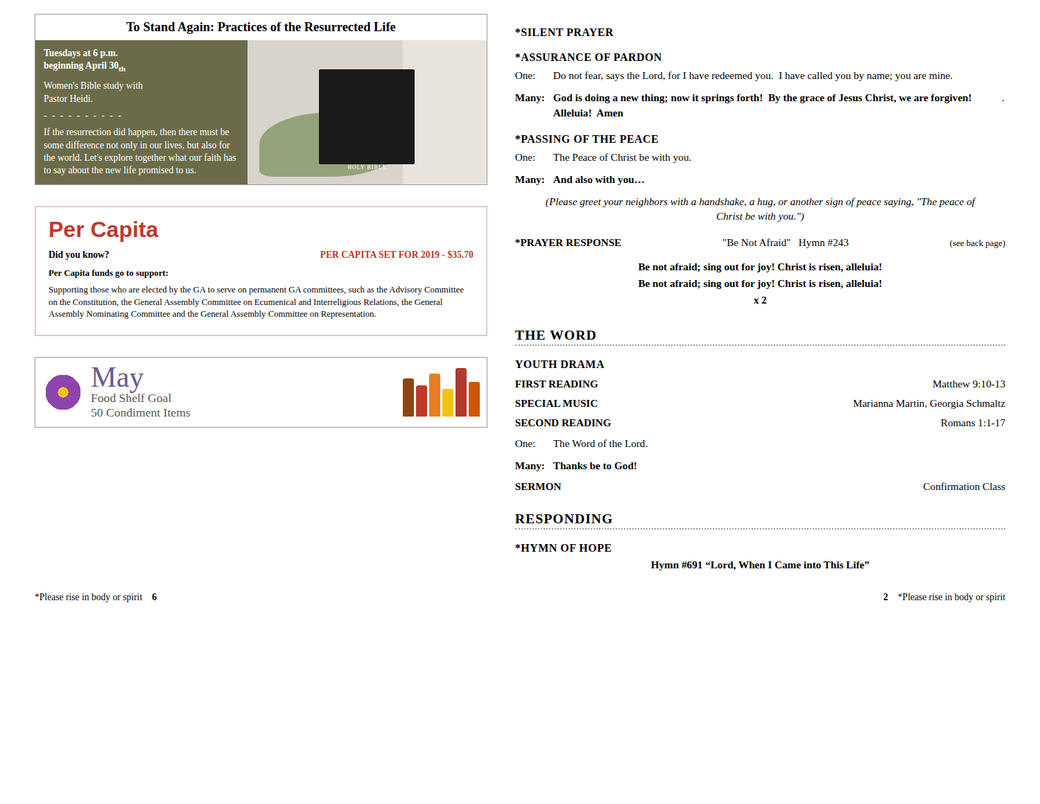To Stand Again: Practices of the Resurrected Life
Tuesdays at 6 p.m.
beginning April 30th
Women's Bible study with
Pastor Heidi.
- - - - - - - - - -
If the resurrection did happen, then there must be some difference not only in our lives, but also for the world. Let's explore together what our faith has to say about the new life promised to us.
HOLY BIBLE
Per Capita
Did you know? PER CAPITA SET FOR 2019 - $35.70
Per Capita funds go to support:
Supporting those who are elected by the GA to serve on permanent GA committees, such as the Advisory Committee on the Constitution, the General Assembly Committee on Ecumenical and Interreligious Relations, the General Assembly Nominating Committee and the General Assembly Committee on Representation.
May
Food Shelf Goal
50 Condiment Items
*SILENT PRAYER
*ASSURANCE OF PARDON
One: Do not fear, says the Lord, for I have redeemed you. I have called you by name; you are mine.
Many: God is doing a new thing; now it springs forth! By the grace of Jesus Christ, we are forgiven! Alleluia! Amen.
*PASSING OF THE PEACE
One: The Peace of Christ be with you.
Many: And also with you…
(Please greet your neighbors with a handshake, a hug, or another sign of peace saying, "The peace of Christ be with you.")
*PRAYER RESPONSE "Be Not Afraid" Hymn #243 (see back page)
Be not afraid; sing out for joy! Christ is risen, alleluia!
Be not afraid; sing out for joy! Christ is risen, alleluia!
x 2
THE WORD
YOUTH DRAMA
FIRST READING Matthew 9:10-13
SPECIAL MUSIC Marianna Martin, Georgia Schmaltz
SECOND READING Romans 1:1-17
One: The Word of the Lord.
Many: Thanks be to God!
SERMON Confirmation Class
RESPONDING
*HYMN OF HOPE
Hymn #691 “Lord, When I Came into This Life”
*Please rise in body or spirit 6
2 *Please rise in body or spirit